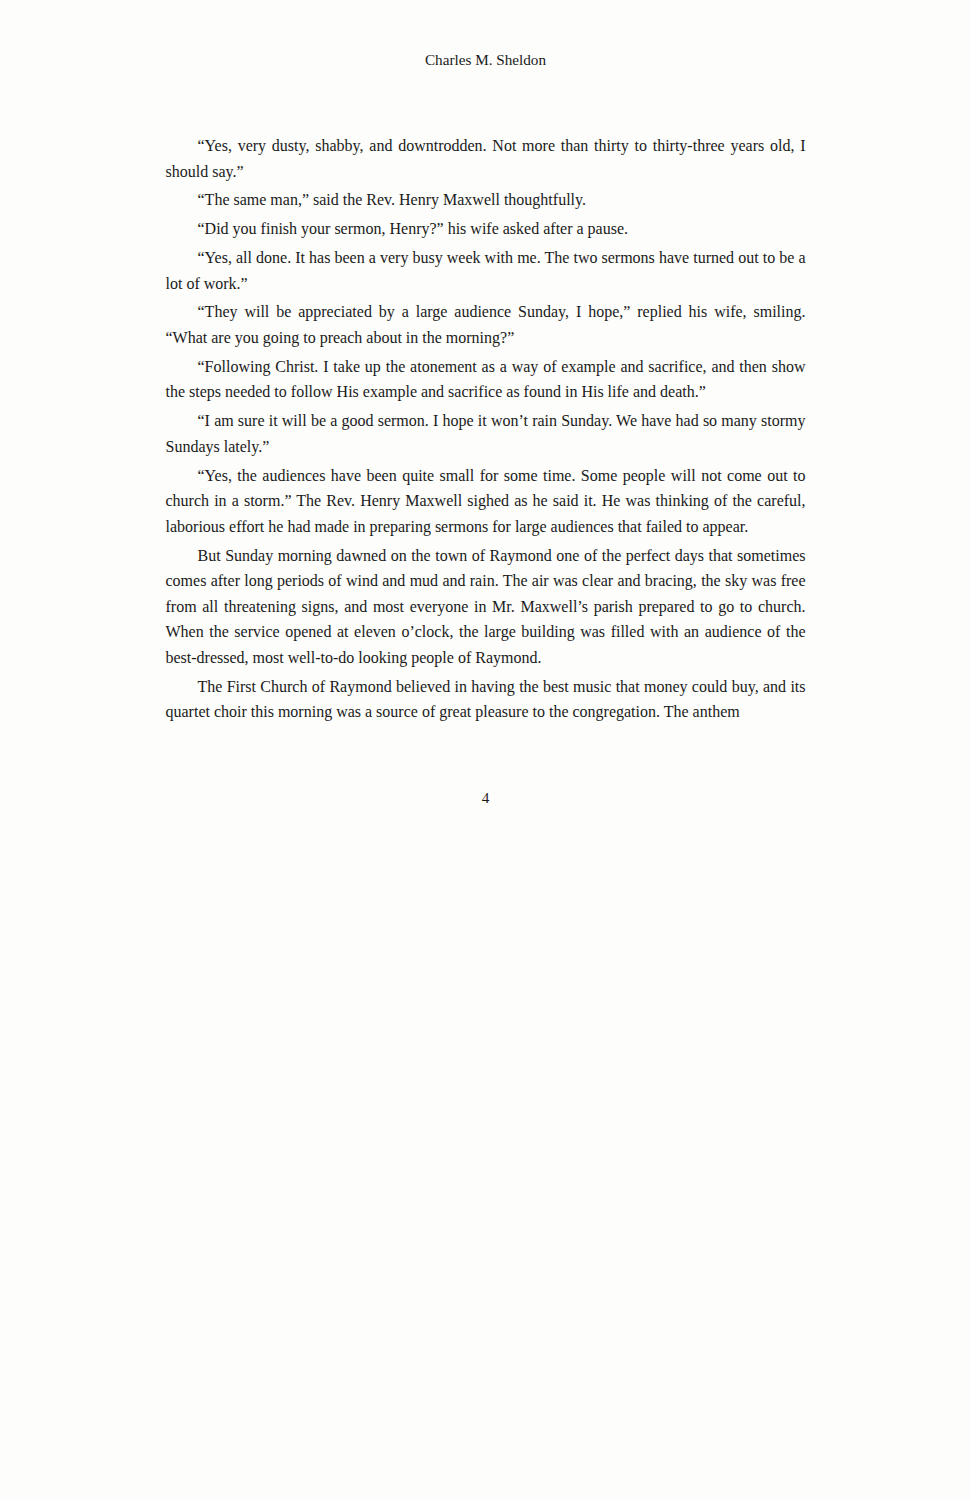Charles M. Sheldon
“Yes, very dusty, shabby, and downtrodden. Not more than thirty to thirty-three years old, I should say.”
“The same man,” said the Rev. Henry Maxwell thoughtfully.
“Did you finish your sermon, Henry?” his wife asked after a pause.
“Yes, all done. It has been a very busy week with me. The two sermons have turned out to be a lot of work.”
“They will be appreciated by a large audience Sunday, I hope,” replied his wife, smiling. “What are you going to preach about in the morning?”
“Following Christ. I take up the atonement as a way of example and sacrifice, and then show the steps needed to follow His example and sacrifice as found in His life and death.”
“I am sure it will be a good sermon. I hope it won’t rain Sunday. We have had so many stormy Sundays lately.”
“Yes, the audiences have been quite small for some time. Some people will not come out to church in a storm.” The Rev. Henry Maxwell sighed as he said it. He was thinking of the careful, laborious effort he had made in preparing sermons for large audiences that failed to appear.
But Sunday morning dawned on the town of Raymond one of the perfect days that sometimes comes after long periods of wind and mud and rain. The air was clear and bracing, the sky was free from all threatening signs, and most everyone in Mr. Maxwell’s parish prepared to go to church. When the service opened at eleven o’clock, the large building was filled with an audience of the best-dressed, most well-to-do looking people of Raymond.
The First Church of Raymond believed in having the best music that money could buy, and its quartet choir this morning was a source of great pleasure to the congregation. The anthem
4